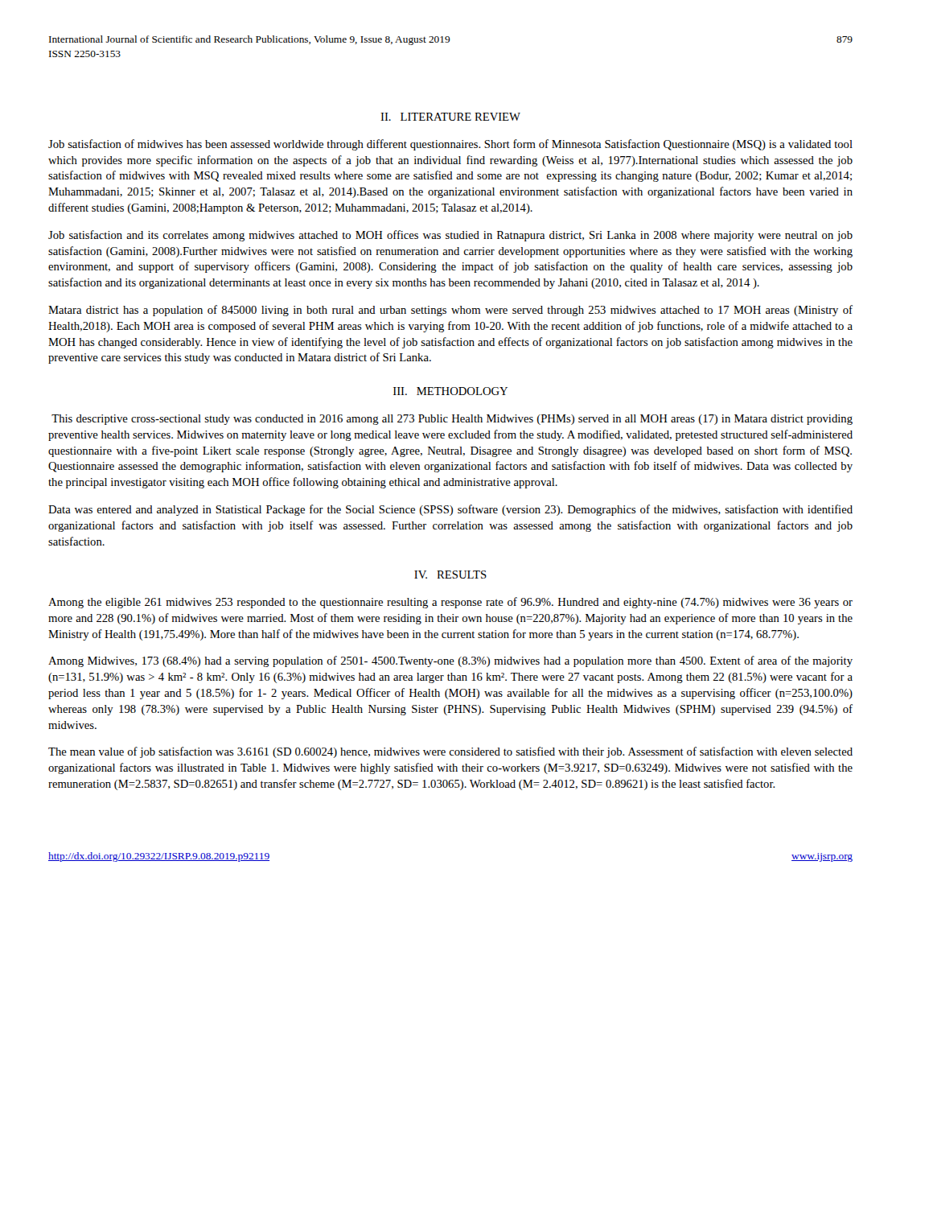International Journal of Scientific and Research Publications, Volume 9, Issue 8, August 2019
ISSN 2250-3153
879
II. LITERATURE REVIEW
Job satisfaction of midwives has been assessed worldwide through different questionnaires. Short form of Minnesota Satisfaction Questionnaire (MSQ) is a validated tool which provides more specific information on the aspects of a job that an individual find rewarding (Weiss et al, 1977).International studies which assessed the job satisfaction of midwives with MSQ revealed mixed results where some are satisfied and some are not expressing its changing nature (Bodur, 2002; Kumar et al,2014; Muhammadani, 2015; Skinner et al, 2007; Talasaz et al, 2014).Based on the organizational environment satisfaction with organizational factors have been varied in different studies (Gamini, 2008;Hampton & Peterson, 2012; Muhammadani, 2015; Talasaz et al,2014).
Job satisfaction and its correlates among midwives attached to MOH offices was studied in Ratnapura district, Sri Lanka in 2008 where majority were neutral on job satisfaction (Gamini, 2008).Further midwives were not satisfied on renumeration and carrier development opportunities where as they were satisfied with the working environment, and support of supervisory officers (Gamini, 2008). Considering the impact of job satisfaction on the quality of health care services, assessing job satisfaction and its organizational determinants at least once in every six months has been recommended by Jahani (2010, cited in Talasaz et al, 2014 ).
Matara district has a population of 845000 living in both rural and urban settings whom were served through 253 midwives attached to 17 MOH areas (Ministry of Health,2018). Each MOH area is composed of several PHM areas which is varying from 10-20. With the recent addition of job functions, role of a midwife attached to a MOH has changed considerably. Hence in view of identifying the level of job satisfaction and effects of organizational factors on job satisfaction among midwives in the preventive care services this study was conducted in Matara district of Sri Lanka.
III. METHODOLOGY
This descriptive cross-sectional study was conducted in 2016 among all 273 Public Health Midwives (PHMs) served in all MOH areas (17) in Matara district providing preventive health services. Midwives on maternity leave or long medical leave were excluded from the study. A modified, validated, pretested structured self-administered questionnaire with a five-point Likert scale response (Strongly agree, Agree, Neutral, Disagree and Strongly disagree) was developed based on short form of MSQ. Questionnaire assessed the demographic information, satisfaction with eleven organizational factors and satisfaction with fob itself of midwives. Data was collected by the principal investigator visiting each MOH office following obtaining ethical and administrative approval.
Data was entered and analyzed in Statistical Package for the Social Science (SPSS) software (version 23). Demographics of the midwives, satisfaction with identified organizational factors and satisfaction with job itself was assessed. Further correlation was assessed among the satisfaction with organizational factors and job satisfaction.
IV. RESULTS
Among the eligible 261 midwives 253 responded to the questionnaire resulting a response rate of 96.9%. Hundred and eighty-nine (74.7%) midwives were 36 years or more and 228 (90.1%) of midwives were married. Most of them were residing in their own house (n=220,87%). Majority had an experience of more than 10 years in the Ministry of Health (191,75.49%). More than half of the midwives have been in the current station for more than 5 years in the current station (n=174, 68.77%).
Among Midwives, 173 (68.4%) had a serving population of 2501- 4500.Twenty-one (8.3%) midwives had a population more than 4500. Extent of area of the majority (n=131, 51.9%) was > 4 km² - 8 km². Only 16 (6.3%) midwives had an area larger than 16 km². There were 27 vacant posts. Among them 22 (81.5%) were vacant for a period less than 1 year and 5 (18.5%) for 1- 2 years. Medical Officer of Health (MOH) was available for all the midwives as a supervising officer (n=253,100.0%) whereas only 198 (78.3%) were supervised by a Public Health Nursing Sister (PHNS). Supervising Public Health Midwives (SPHM) supervised 239 (94.5%) of midwives.
The mean value of job satisfaction was 3.6161 (SD 0.60024) hence, midwives were considered to satisfied with their job. Assessment of satisfaction with eleven selected organizational factors was illustrated in Table 1. Midwives were highly satisfied with their co-workers (M=3.9217, SD=0.63249). Midwives were not satisfied with the remuneration (M=2.5837, SD=0.82651) and transfer scheme (M=2.7727, SD= 1.03065). Workload (M= 2.4012, SD= 0.89621) is the least satisfied factor.
http://dx.doi.org/10.29322/IJSRP.9.08.2019.p92119
www.ijsrp.org